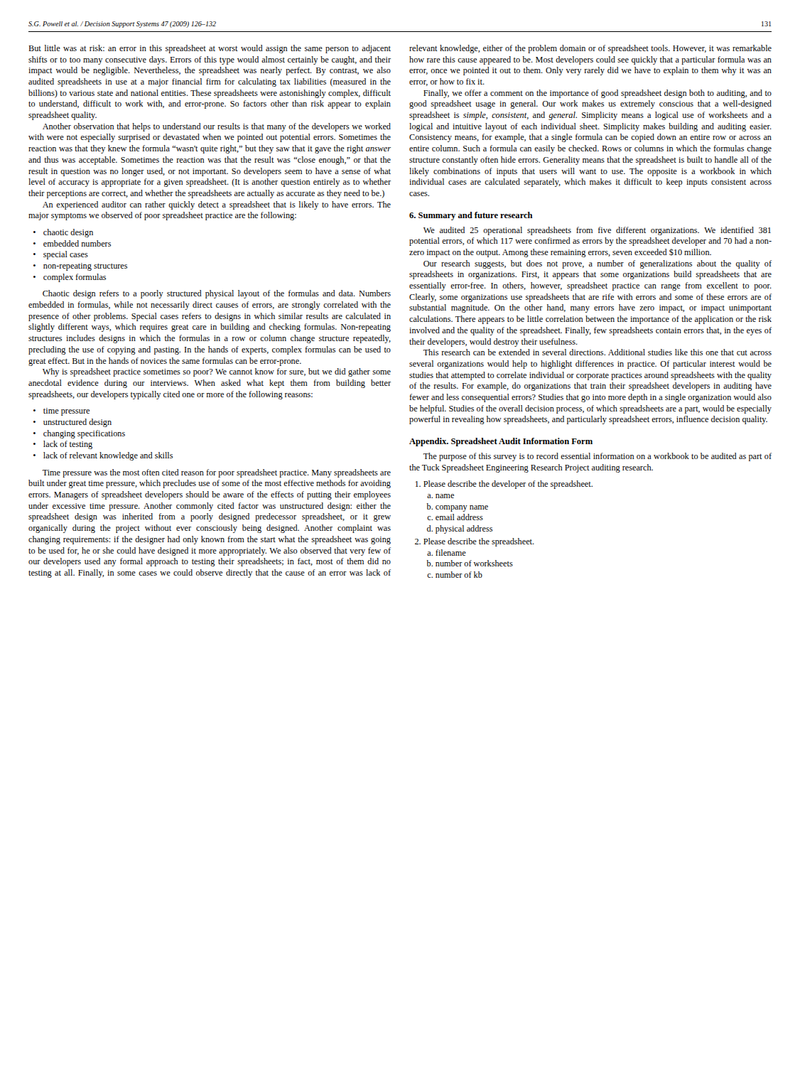S.G. Powell et al. / Decision Support Systems 47 (2009) 126–132 131
But little was at risk: an error in this spreadsheet at worst would assign the same person to adjacent shifts or to too many consecutive days. Errors of this type would almost certainly be caught, and their impact would be negligible. Nevertheless, the spreadsheet was nearly perfect. By contrast, we also audited spreadsheets in use at a major financial firm for calculating tax liabilities (measured in the billions) to various state and national entities. These spreadsheets were astonishingly complex, difficult to understand, difficult to work with, and error-prone. So factors other than risk appear to explain spreadsheet quality.
Another observation that helps to understand our results is that many of the developers we worked with were not especially surprised or devastated when we pointed out potential errors. Sometimes the reaction was that they knew the formula “wasn't quite right,” but they saw that it gave the right answer and thus was acceptable. Sometimes the reaction was that the result was “close enough,” or that the result in question was no longer used, or not important. So developers seem to have a sense of what level of accuracy is appropriate for a given spreadsheet. (It is another question entirely as to whether their perceptions are correct, and whether the spreadsheets are actually as accurate as they need to be.)
An experienced auditor can rather quickly detect a spreadsheet that is likely to have errors. The major symptoms we observed of poor spreadsheet practice are the following:
chaotic design
embedded numbers
special cases
non-repeating structures
complex formulas
Chaotic design refers to a poorly structured physical layout of the formulas and data. Numbers embedded in formulas, while not necessarily direct causes of errors, are strongly correlated with the presence of other problems. Special cases refers to designs in which similar results are calculated in slightly different ways, which requires great care in building and checking formulas. Non-repeating structures includes designs in which the formulas in a row or column change structure repeatedly, precluding the use of copying and pasting. In the hands of experts, complex formulas can be used to great effect. But in the hands of novices the same formulas can be error-prone.
Why is spreadsheet practice sometimes so poor? We cannot know for sure, but we did gather some anecdotal evidence during our interviews. When asked what kept them from building better spreadsheets, our developers typically cited one or more of the following reasons:
time pressure
unstructured design
changing specifications
lack of testing
lack of relevant knowledge and skills
Time pressure was the most often cited reason for poor spreadsheet practice. Many spreadsheets are built under great time pressure, which precludes use of some of the most effective methods for avoiding errors. Managers of spreadsheet developers should be aware of the effects of putting their employees under excessive time pressure. Another commonly cited factor was unstructured design: either the spreadsheet design was inherited from a poorly designed predecessor spreadsheet, or it grew organically during the project without ever consciously being designed. Another complaint was changing requirements: if the designer had only known from the start what the spreadsheet was going to be used for, he or she could have designed it more appropriately. We also observed that very few of our developers used any formal approach to testing their spreadsheets; in fact, most of them did no testing at all. Finally, in some cases we could observe directly that the cause of an error was lack of relevant knowledge, either of the problem domain or of spreadsheet tools. However, it was remarkable how rare this cause appeared to be. Most developers could see quickly that a particular formula was an error, once we pointed it out to them. Only very rarely did we have to explain to them why it was an error, or how to fix it.
Finally, we offer a comment on the importance of good spreadsheet design both to auditing, and to good spreadsheet usage in general. Our work makes us extremely conscious that a well-designed spreadsheet is simple, consistent, and general. Simplicity means a logical use of worksheets and a logical and intuitive layout of each individual sheet. Simplicity makes building and auditing easier. Consistency means, for example, that a single formula can be copied down an entire row or across an entire column. Such a formula can easily be checked. Rows or columns in which the formulas change structure constantly often hide errors. Generality means that the spreadsheet is built to handle all of the likely combinations of inputs that users will want to use. The opposite is a workbook in which individual cases are calculated separately, which makes it difficult to keep inputs consistent across cases.
6. Summary and future research
We audited 25 operational spreadsheets from five different organizations. We identified 381 potential errors, of which 117 were confirmed as errors by the spreadsheet developer and 70 had a non-zero impact on the output. Among these remaining errors, seven exceeded $10 million.
Our research suggests, but does not prove, a number of generalizations about the quality of spreadsheets in organizations. First, it appears that some organizations build spreadsheets that are essentially error-free. In others, however, spreadsheet practice can range from excellent to poor. Clearly, some organizations use spreadsheets that are rife with errors and some of these errors are of substantial magnitude. On the other hand, many errors have zero impact, or impact unimportant calculations. There appears to be little correlation between the importance of the application or the risk involved and the quality of the spreadsheet. Finally, few spreadsheets contain errors that, in the eyes of their developers, would destroy their usefulness.
This research can be extended in several directions. Additional studies like this one that cut across several organizations would help to highlight differences in practice. Of particular interest would be studies that attempted to correlate individual or corporate practices around spreadsheets with the quality of the results. For example, do organizations that train their spreadsheet developers in auditing have fewer and less consequential errors? Studies that go into more depth in a single organization would also be helpful. Studies of the overall decision process, of which spreadsheets are a part, would be especially powerful in revealing how spreadsheets, and particularly spreadsheet errors, influence decision quality.
Appendix. Spreadsheet Audit Information Form
The purpose of this survey is to record essential information on a workbook to be audited as part of the Tuck Spreadsheet Engineering Research Project auditing research.
Please describe the developer of the spreadsheet.
name
company name
email address
physical address
Please describe the spreadsheet.
filename
number of worksheets
number of kb